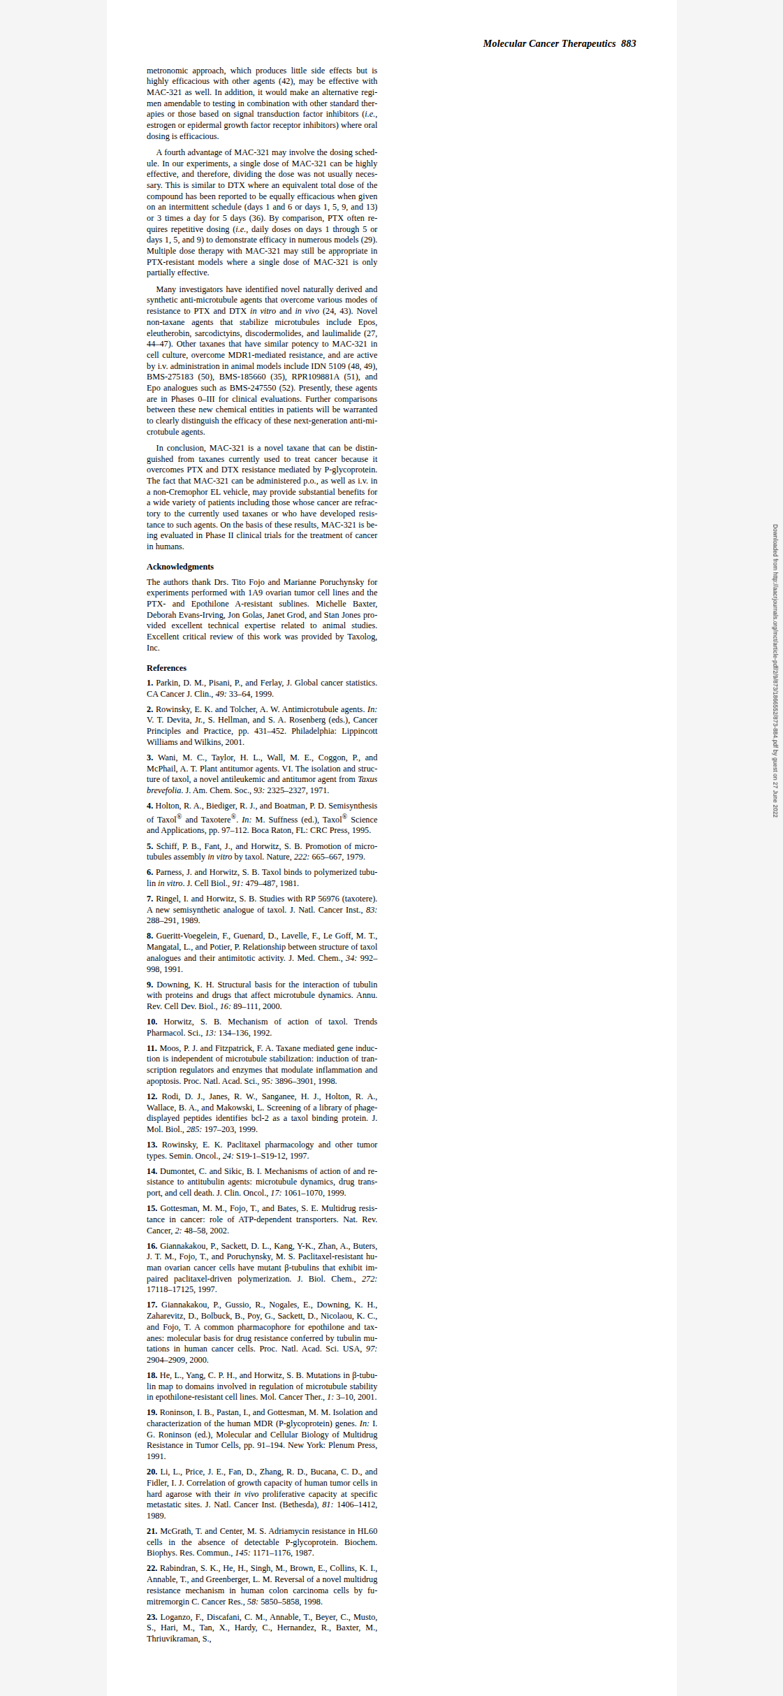Molecular Cancer Therapeutics 883
Downloaded from http://aacrjournals.org/mct/article-pdf/2/9/873/1866552/873-884.pdf by guest on 27 June 2022
metronomic approach, which produces little side effects but is highly efficacious with other agents (42), may be effective with MAC-321 as well. In addition, it would make an alternative regimen amendable to testing in combination with other standard therapies or those based on signal transduction factor inhibitors (i.e., estrogen or epidermal growth factor receptor inhibitors) where oral dosing is efficacious.
A fourth advantage of MAC-321 may involve the dosing schedule. In our experiments, a single dose of MAC-321 can be highly effective, and therefore, dividing the dose was not usually necessary. This is similar to DTX where an equivalent total dose of the compound has been reported to be equally efficacious when given on an intermittent schedule (days 1 and 6 or days 1, 5, 9, and 13) or 3 times a day for 5 days (36). By comparison, PTX often requires repetitive dosing (i.e., daily doses on days 1 through 5 or days 1, 5, and 9) to demonstrate efficacy in numerous models (29). Multiple dose therapy with MAC-321 may still be appropriate in PTX-resistant models where a single dose of MAC-321 is only partially effective.
Many investigators have identified novel naturally derived and synthetic anti-microtubule agents that overcome various modes of resistance to PTX and DTX in vitro and in vivo (24, 43). Novel non-taxane agents that stabilize microtubules include Epos, eleutherobin, sarcodictyins, discodermolides, and laulimalide (27, 44–47). Other taxanes that have similar potency to MAC-321 in cell culture, overcome MDR1-mediated resistance, and are active by i.v. administration in animal models include IDN 5109 (48, 49), BMS-275183 (50), BMS-185660 (35), RPR109881A (51), and Epo analogues such as BMS-247550 (52). Presently, these agents are in Phases 0–III for clinical evaluations. Further comparisons between these new chemical entities in patients will be warranted to clearly distinguish the efficacy of these next-generation anti-microtubule agents.
In conclusion, MAC-321 is a novel taxane that can be distinguished from taxanes currently used to treat cancer because it overcomes PTX and DTX resistance mediated by P-glycoprotein. The fact that MAC-321 can be administered p.o., as well as i.v. in a non-Cremophor EL vehicle, may provide substantial benefits for a wide variety of patients including those whose cancer are refractory to the currently used taxanes or who have developed resistance to such agents. On the basis of these results, MAC-321 is being evaluated in Phase II clinical trials for the treatment of cancer in humans.
Acknowledgments
The authors thank Drs. Tito Fojo and Marianne Poruchynsky for experiments performed with 1A9 ovarian tumor cell lines and the PTX- and Epothilone A-resistant sublines. Michelle Baxter, Deborah Evans-Irving, Jon Golas, Janet Grod, and Stan Jones provided excellent technical expertise related to animal studies. Excellent critical review of this work was provided by Taxolog, Inc.
References
Parkin, D. M., Pisani, P., and Ferlay, J. Global cancer statistics. CA Cancer J. Clin., 49: 33–64, 1999.
Rowinsky, E. K. and Tolcher, A. W. Antimicrotubule agents. In: V. T. Devita, Jr., S. Hellman, and S. A. Rosenberg (eds.), Cancer Principles and Practice, pp. 431–452. Philadelphia: Lippincott Williams and Wilkins, 2001.
Wani, M. C., Taylor, H. L., Wall, M. E., Coggon, P., and McPhail, A. T. Plant antitumor agents. VI. The isolation and structure of taxol, a novel antileukemic and antitumor agent from Taxus brevefolia. J. Am. Chem. Soc., 93: 2325–2327, 1971.
Holton, R. A., Biediger, R. J., and Boatman, P. D. Semisynthesis of Taxol® and Taxotere®. In: M. Suffness (ed.), Taxol® Science and Applications, pp. 97–112. Boca Raton, FL: CRC Press, 1995.
Schiff, P. B., Fant, J., and Horwitz, S. B. Promotion of microtubules assembly in vitro by taxol. Nature, 222: 665–667, 1979.
Parness, J. and Horwitz, S. B. Taxol binds to polymerized tubulin in vitro. J. Cell Biol., 91: 479–487, 1981.
Ringel, I. and Horwitz, S. B. Studies with RP 56976 (taxotere). A new semisynthetic analogue of taxol. J. Natl. Cancer Inst., 83: 288–291, 1989.
Gueritt-Voegelein, F., Guenard, D., Lavelle, F., Le Goff, M. T., Mangatal, L., and Potier, P. Relationship between structure of taxol analogues and their antimitotic activity. J. Med. Chem., 34: 992–998, 1991.
Downing, K. H. Structural basis for the interaction of tubulin with proteins and drugs that affect microtubule dynamics. Annu. Rev. Cell Dev. Biol., 16: 89–111, 2000.
Horwitz, S. B. Mechanism of action of taxol. Trends Pharmacol. Sci., 13: 134–136, 1992.
Moos, P. J. and Fitzpatrick, F. A. Taxane mediated gene induction is independent of microtubule stabilization: induction of transcription regulators and enzymes that modulate inflammation and apoptosis. Proc. Natl. Acad. Sci., 95: 3896–3901, 1998.
Rodi, D. J., Janes, R. W., Sanganee, H. J., Holton, R. A., Wallace, B. A., and Makowski, L. Screening of a library of phage-displayed peptides identifies bcl-2 as a taxol binding protein. J. Mol. Biol., 285: 197–203, 1999.
Rowinsky, E. K. Paclitaxel pharmacology and other tumor types. Semin. Oncol., 24: S19-1–S19-12, 1997.
Dumontet, C. and Sikic, B. I. Mechanisms of action of and resistance to antitubulin agents: microtubule dynamics, drug transport, and cell death. J. Clin. Oncol., 17: 1061–1070, 1999.
Gottesman, M. M., Fojo, T., and Bates, S. E. Multidrug resistance in cancer: role of ATP-dependent transporters. Nat. Rev. Cancer, 2: 48–58, 2002.
Giannakakou, P., Sackett, D. L., Kang, Y-K., Zhan, A., Buters, J. T. M., Fojo, T., and Poruchynsky, M. S. Paclitaxel-resistant human ovarian cancer cells have mutant β-tubulins that exhibit impaired paclitaxel-driven polymerization. J. Biol. Chem., 272: 17118–17125, 1997.
Giannakakou, P., Gussio, R., Nogales, E., Downing, K. H., Zaharevitz, D., Bolbuck, B., Poy, G., Sackett, D., Nicolaou, K. C., and Fojo, T. A common pharmacophore for epothilone and taxanes: molecular basis for drug resistance conferred by tubulin mutations in human cancer cells. Proc. Natl. Acad. Sci. USA, 97: 2904–2909, 2000.
He, L., Yang, C. P. H., and Horwitz, S. B. Mutations in β-tubulin map to domains involved in regulation of microtubule stability in epothilone-resistant cell lines. Mol. Cancer Ther., 1: 3–10, 2001.
Roninson, I. B., Pastan, I., and Gottesman, M. M. Isolation and characterization of the human MDR (P-glycoprotein) genes. In: I. G. Roninson (ed.), Molecular and Cellular Biology of Multidrug Resistance in Tumor Cells, pp. 91–194. New York: Plenum Press, 1991.
Li, L., Price, J. E., Fan, D., Zhang, R. D., Bucana, C. D., and Fidler, I. J. Correlation of growth capacity of human tumor cells in hard agarose with their in vivo proliferative capacity at specific metastatic sites. J. Natl. Cancer Inst. (Bethesda), 81: 1406–1412, 1989.
McGrath, T. and Center, M. S. Adriamycin resistance in HL60 cells in the absence of detectable P-glycoprotein. Biochem. Biophys. Res. Commun., 145: 1171–1176, 1987.
Rabindran, S. K., He, H., Singh, M., Brown, E., Collins, K. I., Annable, T., and Greenberger, L. M. Reversal of a novel multidrug resistance mechanism in human colon carcinoma cells by fumitremorgin C. Cancer Res., 58: 5850–5858, 1998.
Loganzo, F., Discafani, C. M., Annable, T., Beyer, C., Musto, S., Hari, M., Tan, X., Hardy, C., Hernandez, R., Baxter, M., Thriuvikraman, S.,